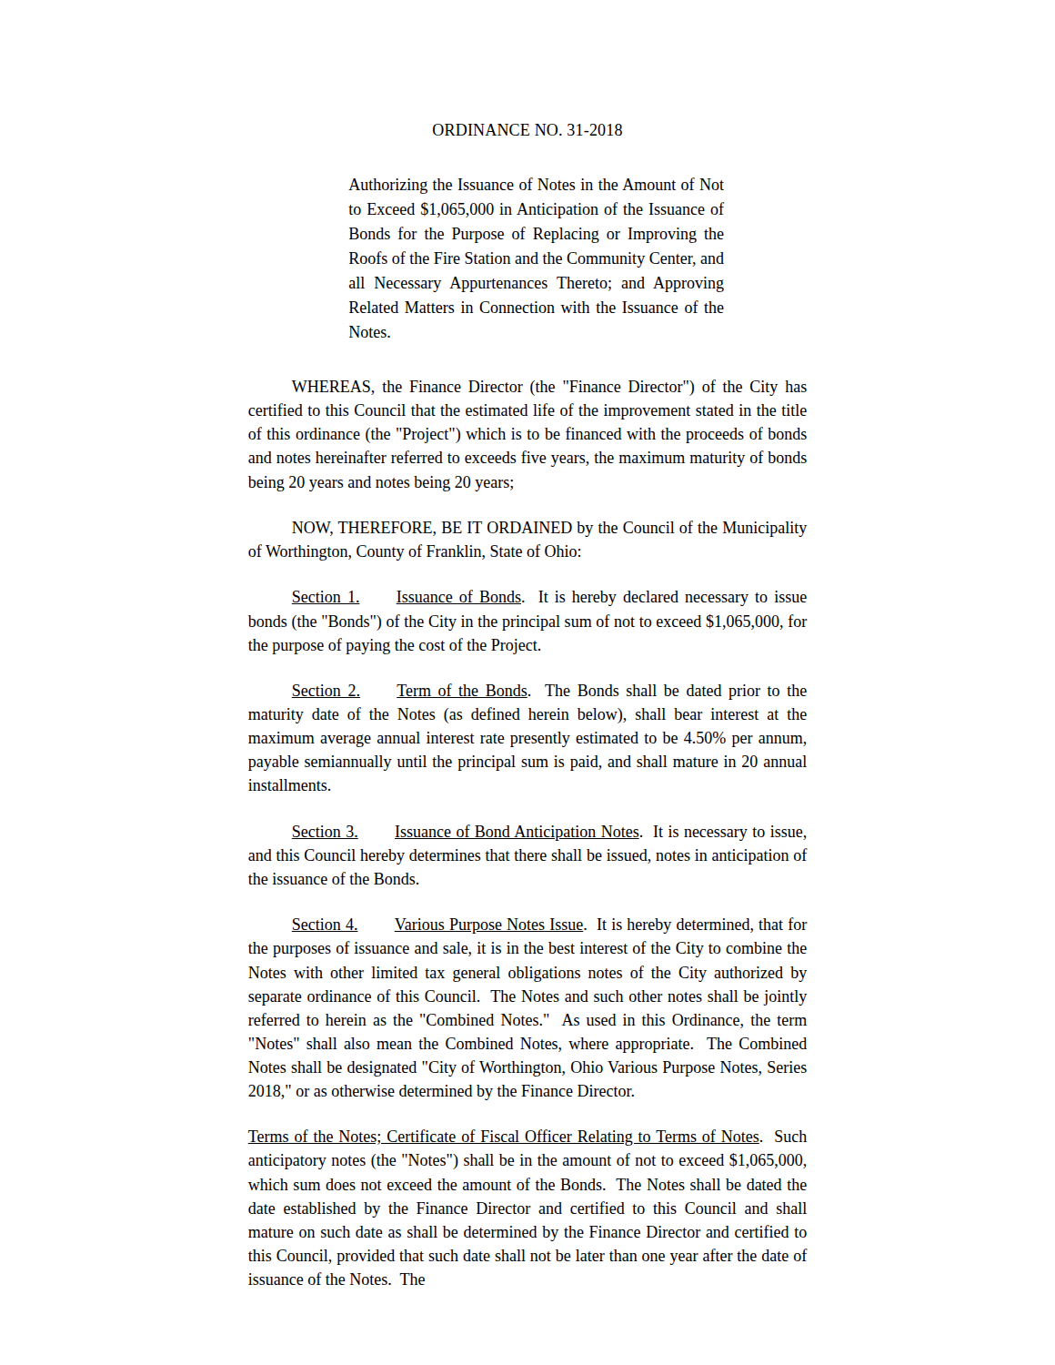ORDINANCE NO. 31-2018
Authorizing the Issuance of Notes in the Amount of Not to Exceed $1,065,000 in Anticipation of the Issuance of Bonds for the Purpose of Replacing or Improving the Roofs of the Fire Station and the Community Center, and all Necessary Appurtenances Thereto; and Approving Related Matters in Connection with the Issuance of the Notes.
WHEREAS, the Finance Director (the "Finance Director") of the City has certified to this Council that the estimated life of the improvement stated in the title of this ordinance (the "Project") which is to be financed with the proceeds of bonds and notes hereinafter referred to exceeds five years, the maximum maturity of bonds being 20 years and notes being 20 years;
NOW, THEREFORE, BE IT ORDAINED by the Council of the Municipality of Worthington, County of Franklin, State of Ohio:
Section 1. Issuance of Bonds. It is hereby declared necessary to issue bonds (the "Bonds") of the City in the principal sum of not to exceed $1,065,000, for the purpose of paying the cost of the Project.
Section 2. Term of the Bonds. The Bonds shall be dated prior to the maturity date of the Notes (as defined herein below), shall bear interest at the maximum average annual interest rate presently estimated to be 4.50% per annum, payable semiannually until the principal sum is paid, and shall mature in 20 annual installments.
Section 3. Issuance of Bond Anticipation Notes. It is necessary to issue, and this Council hereby determines that there shall be issued, notes in anticipation of the issuance of the Bonds.
Section 4. Various Purpose Notes Issue. It is hereby determined, that for the purposes of issuance and sale, it is in the best interest of the City to combine the Notes with other limited tax general obligations notes of the City authorized by separate ordinance of this Council. The Notes and such other notes shall be jointly referred to herein as the "Combined Notes." As used in this Ordinance, the term "Notes" shall also mean the Combined Notes, where appropriate. The Combined Notes shall be designated "City of Worthington, Ohio Various Purpose Notes, Series 2018," or as otherwise determined by the Finance Director.
Terms of the Notes; Certificate of Fiscal Officer Relating to Terms of Notes. Such anticipatory notes (the "Notes") shall be in the amount of not to exceed $1,065,000, which sum does not exceed the amount of the Bonds. The Notes shall be dated the date established by the Finance Director and certified to this Council and shall mature on such date as shall be determined by the Finance Director and certified to this Council, provided that such date shall not be later than one year after the date of issuance of the Notes. The